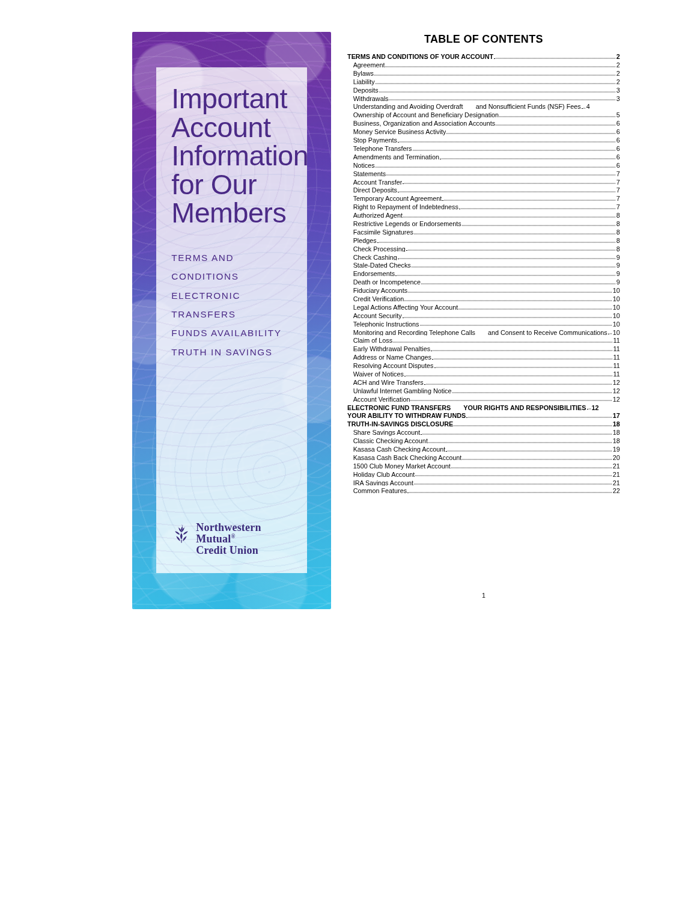Important
Account
Information
for Our
Members
TERMS AND CONDITIONS
ELECTRONIC TRANSFERS
FUNDS AVAILABILITY
TRUTH IN SAVINGS
Northwestern Mutual®
Credit Union
TABLE OF CONTENTS
TERMS AND CONDITIONS OF YOUR ACCOUNT 2
Agreement 2
Bylaws 2
Liability 2
Deposits 3
Withdrawals 3
Understanding and Avoiding Overdraft and Nonsufficient Funds (NSF) Fees 4
Ownership of Account and Beneficiary Designation 5
Business, Organization and Association Accounts 6
Money Service Business Activity 6
Stop Payments 6
Telephone Transfers 6
Amendments and Termination 6
Notices 6
Statements 7
Account Transfer 7
Direct Deposits 7
Temporary Account Agreement 7
Right to Repayment of Indebtedness 7
Authorized Agent 8
Restrictive Legends or Endorsements 8
Facsimile Signatures 8
Pledges 8
Check Processing 8
Check Cashing 9
Stale-Dated Checks 9
Endorsements 9
Death or Incompetence 9
Fiduciary Accounts 10
Credit Verification 10
Legal Actions Affecting Your Account 10
Account Security 10
Telephonic Instructions 10
Monitoring and Recording Telephone Calls and Consent to Receive Communications 10
Claim of Loss 11
Early Withdrawal Penalties 11
Address or Name Changes 11
Resolving Account Disputes 11
Waiver of Notices 11
ACH and Wire Transfers 12
Unlawful Internet Gambling Notice 12
Account Verification 12
ELECTRONIC FUND TRANSFERS YOUR RIGHTS AND RESPONSIBILITIES 12
YOUR ABILITY TO WITHDRAW FUNDS 17
TRUTH-IN-SAVINGS DISCLOSURE 18
Share Savings Account 18
Classic Checking Account 18
Kasasa Cash Checking Account 19
Kasasa Cash Back Checking Account 20
1500 Club Money Market Account 21
Holiday Club Account 21
IRA Savings Account 21
Common Features 22
1